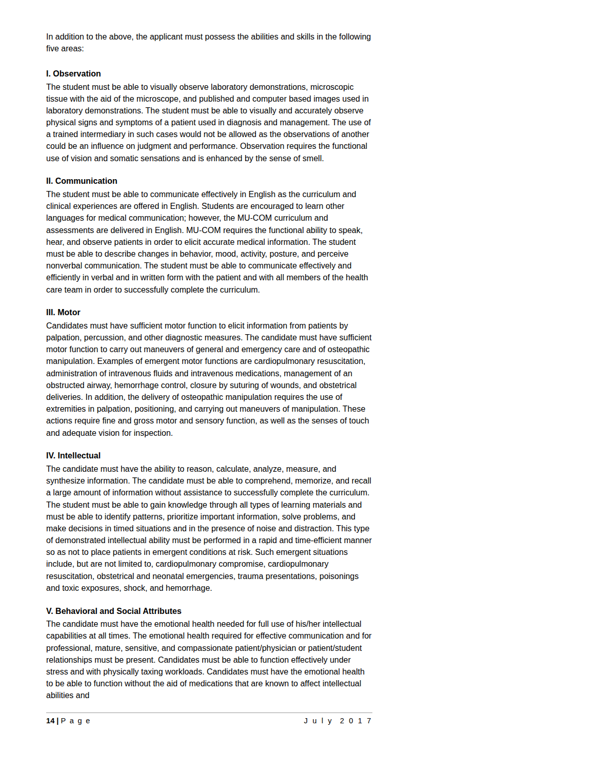In addition to the above, the applicant must possess the abilities and skills in the following five areas:
I. Observation
The student must be able to visually observe laboratory demonstrations, microscopic tissue with the aid of the microscope, and published and computer based images used in laboratory demonstrations. The student must be able to visually and accurately observe physical signs and symptoms of a patient used in diagnosis and management. The use of a trained intermediary in such cases would not be allowed as the observations of another could be an influence on judgment and performance. Observation requires the functional use of vision and somatic sensations and is enhanced by the sense of smell.
II. Communication
The student must be able to communicate effectively in English as the curriculum and clinical experiences are offered in English. Students are encouraged to learn other languages for medical communication; however, the MU-COM curriculum and assessments are delivered in English. MU-COM requires the functional ability to speak, hear, and observe patients in order to elicit accurate medical information. The student must be able to describe changes in behavior, mood, activity, posture, and perceive nonverbal communication. The student must be able to communicate effectively and efficiently in verbal and in written form with the patient and with all members of the health care team in order to successfully complete the curriculum.
III. Motor
Candidates must have sufficient motor function to elicit information from patients by palpation, percussion, and other diagnostic measures. The candidate must have sufficient motor function to carry out maneuvers of general and emergency care and of osteopathic manipulation. Examples of emergent motor functions are cardiopulmonary resuscitation, administration of intravenous fluids and intravenous medications, management of an obstructed airway, hemorrhage control, closure by suturing of wounds, and obstetrical deliveries. In addition, the delivery of osteopathic manipulation requires the use of extremities in palpation, positioning, and carrying out maneuvers of manipulation. These actions require fine and gross motor and sensory function, as well as the senses of touch and adequate vision for inspection.
IV. Intellectual
The candidate must have the ability to reason, calculate, analyze, measure, and synthesize information. The candidate must be able to comprehend, memorize, and recall a large amount of information without assistance to successfully complete the curriculum. The student must be able to gain knowledge through all types of learning materials and must be able to identify patterns, prioritize important information, solve problems, and make decisions in timed situations and in the presence of noise and distraction. This type of demonstrated intellectual ability must be performed in a rapid and time-efficient manner so as not to place patients in emergent conditions at risk. Such emergent situations include, but are not limited to, cardiopulmonary compromise, cardiopulmonary resuscitation, obstetrical and neonatal emergencies, trauma presentations, poisonings and toxic exposures, shock, and hemorrhage.
V. Behavioral and Social Attributes
The candidate must have the emotional health needed for full use of his/her intellectual capabilities at all times. The emotional health required for effective communication and for professional, mature, sensitive, and compassionate patient/physician or patient/student relationships must be present. Candidates must be able to function effectively under stress and with physically taxing workloads. Candidates must have the emotional health to be able to function without the aid of medications that are known to affect intellectual abilities and
14 | P a g e J u l y 2 0 1 7